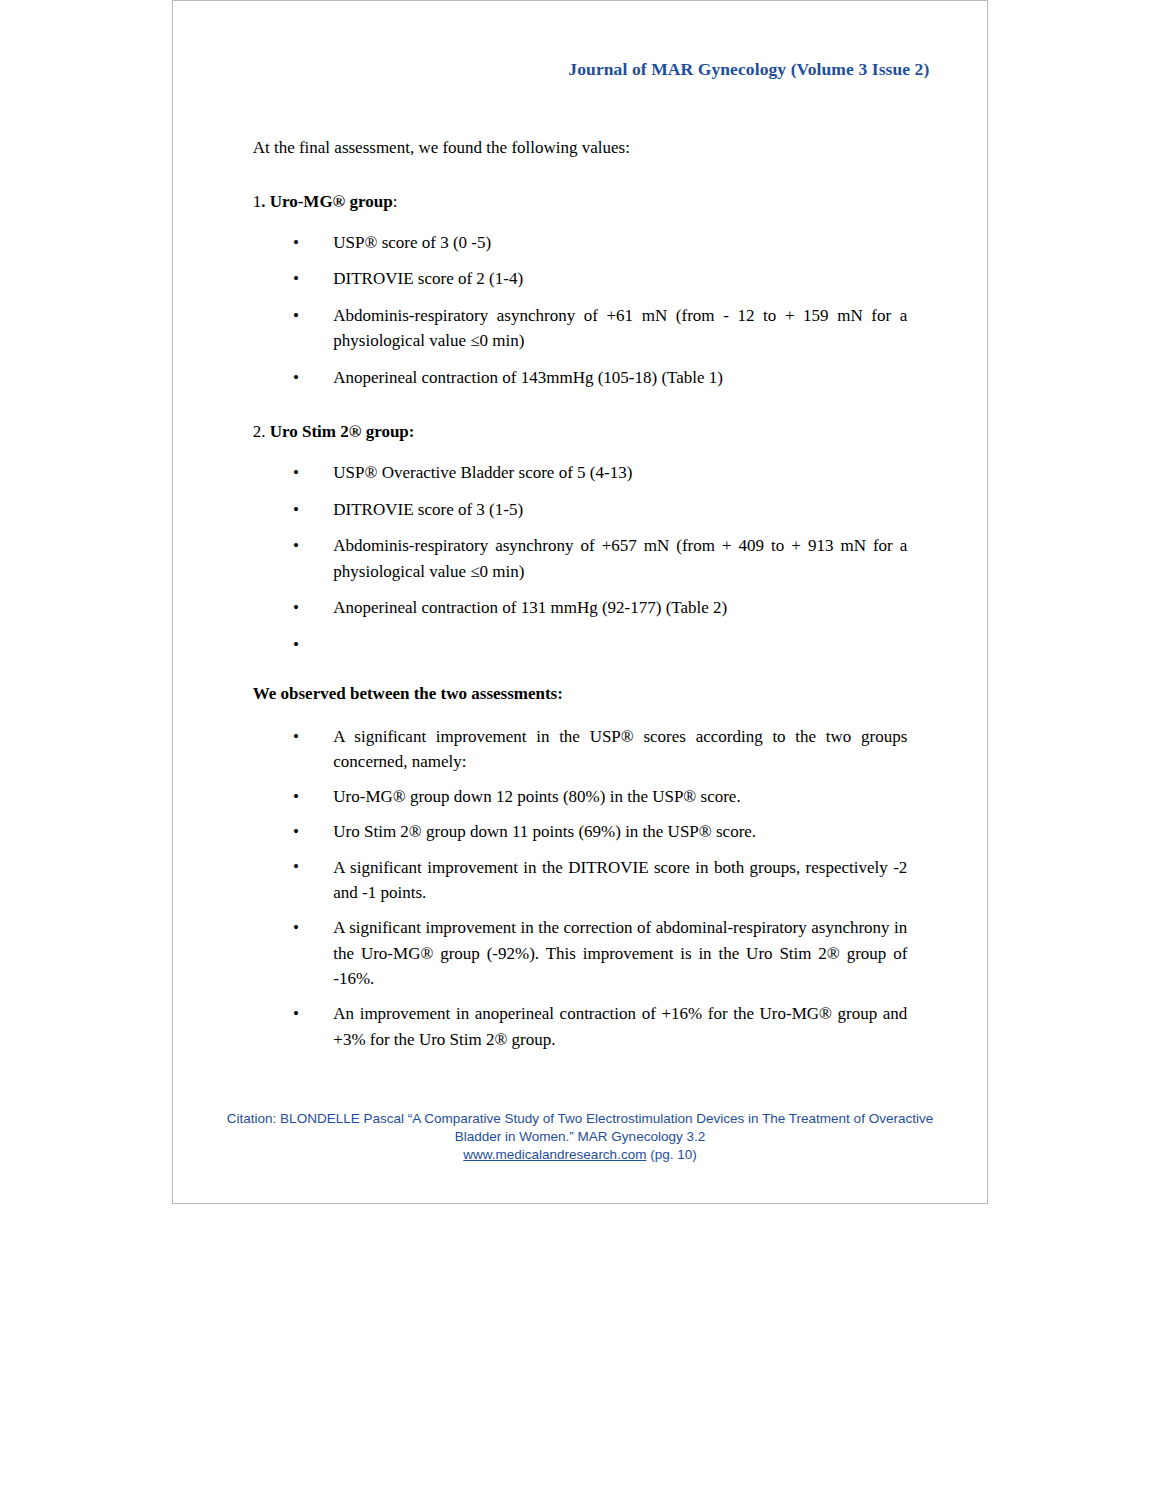Journal of MAR Gynecology (Volume 3 Issue 2)
At the final assessment, we found the following values:
1. Uro-MG® group:
USP® score of 3 (0 -5)
DITROVIE score of 2 (1-4)
Abdominis-respiratory asynchrony of +61 mN (from - 12 to + 159 mN for a physiological value ≤0 min)
Anoperineal contraction of 143mmHg (105-18) (Table 1)
2. Uro Stim 2® group:
USP® Overactive Bladder score of 5 (4-13)
DITROVIE score of 3 (1-5)
Abdominis-respiratory asynchrony of +657 mN (from + 409 to + 913 mN for a physiological value ≤0 min)
Anoperineal contraction of 131 mmHg (92-177) (Table 2)
We observed between the two assessments:
A significant improvement in the USP® scores according to the two groups concerned, namely:
Uro-MG® group down 12 points (80%) in the USP® score.
Uro Stim 2® group down 11 points (69%) in the USP® score.
A significant improvement in the DITROVIE score in both groups, respectively -2 and -1 points.
A significant improvement in the correction of abdominal-respiratory asynchrony in the Uro-MG® group (-92%). This improvement is in the Uro Stim 2® group of -16%.
An improvement in anoperineal contraction of +16% for the Uro-MG® group and +3% for the Uro Stim 2® group.
Citation: BLONDELLE Pascal “A Comparative Study of Two Electrostimulation Devices in The Treatment of Overactive Bladder in Women.” MAR Gynecology 3.2 www.medicalandresearch.com (pg. 10)